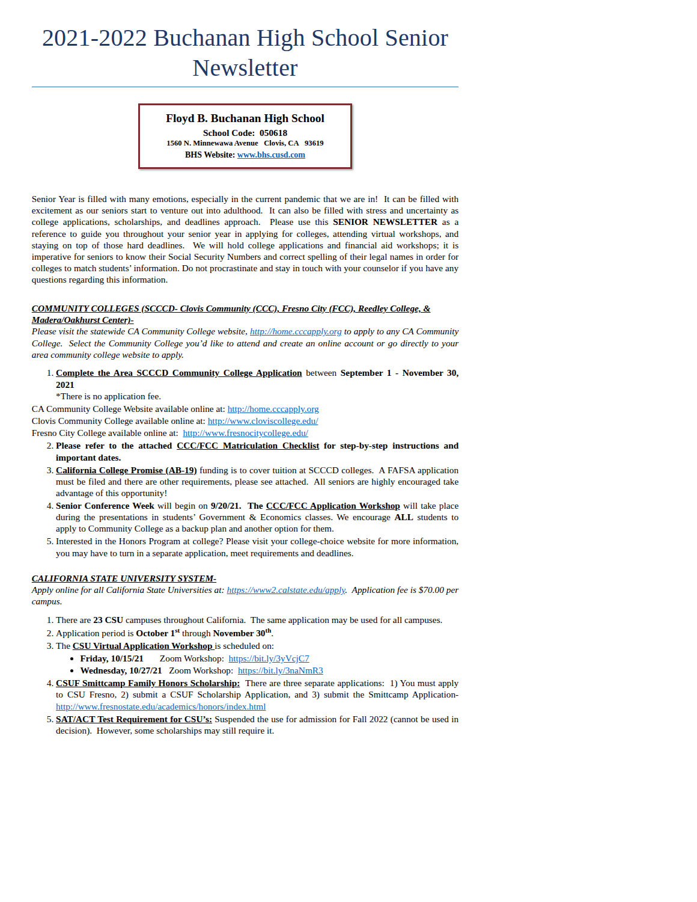2021-2022 Buchanan High School Senior Newsletter
Floyd B. Buchanan High School
School Code: 050618
1560 N. Minnewawa Avenue Clovis, CA 93619
BHS Website: www.bhs.cusd.com
Senior Year is filled with many emotions, especially in the current pandemic that we are in! It can be filled with excitement as our seniors start to venture out into adulthood. It can also be filled with stress and uncertainty as college applications, scholarships, and deadlines approach. Please use this SENIOR NEWSLETTER as a reference to guide you throughout your senior year in applying for colleges, attending virtual workshops, and staying on top of those hard deadlines. We will hold college applications and financial aid workshops; it is imperative for seniors to know their Social Security Numbers and correct spelling of their legal names in order for colleges to match students’ information. Do not procrastinate and stay in touch with your counselor if you have any questions regarding this information.
COMMUNITY COLLEGES (SCCCD- Clovis Community (CCC), Fresno City (FCC), Reedley College, & Madera/Oakhurst Center)-
Please visit the statewide CA Community College website, http://home.cccapply.org to apply to any CA Community College. Select the Community College you’d like to attend and create an online account or go directly to your area community college website to apply.
Complete the Area SCCCD Community College Application between September 1 - November 30, 2021
*There is no application fee.
CA Community College Website available online at: http://home.cccapply.org
Clovis Community College available online at: http://www.cloviscollege.edu/
Fresno City College available online at: http://www.fresnocitycollege.edu/
Please refer to the attached CCC/FCC Matriculation Checklist for step-by-step instructions and important dates.
California College Promise (AB-19) funding is to cover tuition at SCCCD colleges. A FAFSA application must be filed and there are other requirements, please see attached. All seniors are highly encouraged take advantage of this opportunity!
Senior Conference Week will begin on 9/20/21. The CCC/FCC Application Workshop will take place during the presentations in students’ Government & Economics classes. We encourage ALL students to apply to Community College as a backup plan and another option for them.
Interested in the Honors Program at college? Please visit your college-choice website for more information, you may have to turn in a separate application, meet requirements and deadlines.
CALIFORNIA STATE UNIVERSITY SYSTEM-
Apply online for all California State Universities at: https://www2.calstate.edu/apply. Application fee is $70.00 per campus.
There are 23 CSU campuses throughout California. The same application may be used for all campuses.
Application period is October 1st through November 30th.
The CSU Virtual Application Workshop is scheduled on:
Friday, 10/15/21 Zoom Workshop: https://bit.ly/3yVcjC7
Wednesday, 10/27/21 Zoom Workshop: https://bit.ly/3naNmR3
CSUF Smittcamp Family Honors Scholarship: There are three separate applications: 1) You must apply to CSU Fresno, 2) submit a CSUF Scholarship Application, and 3) submit the Smittcamp Application- http://www.fresnostate.edu/academics/honors/index.html
SAT/ACT Test Requirement for CSU’s: Suspended the use for admission for Fall 2022 (cannot be used in decision). However, some scholarships may still require it.